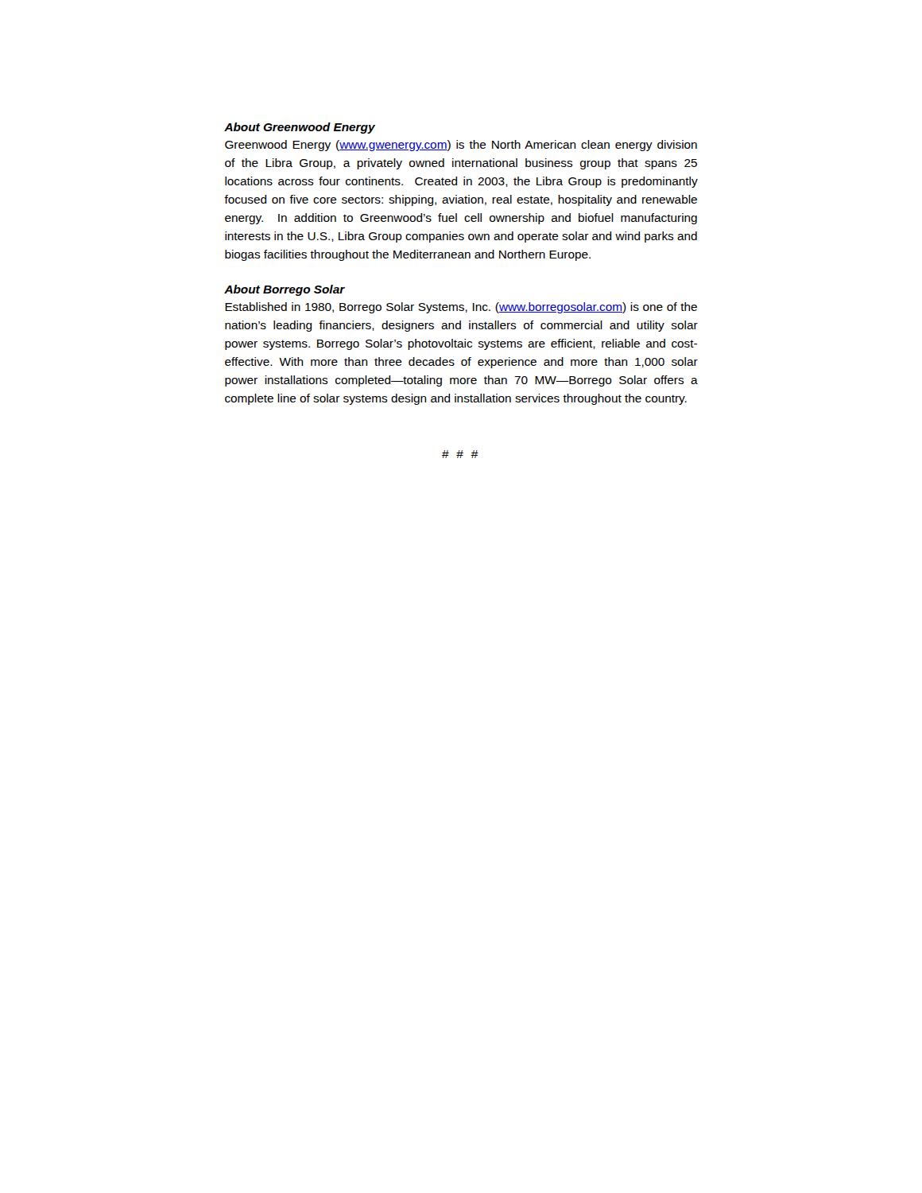About Greenwood Energy
Greenwood Energy (www.gwenergy.com) is the North American clean energy division of the Libra Group, a privately owned international business group that spans 25 locations across four continents. Created in 2003, the Libra Group is predominantly focused on five core sectors: shipping, aviation, real estate, hospitality and renewable energy. In addition to Greenwood’s fuel cell ownership and biofuel manufacturing interests in the U.S., Libra Group companies own and operate solar and wind parks and biogas facilities throughout the Mediterranean and Northern Europe.
About Borrego Solar
Established in 1980, Borrego Solar Systems, Inc. (www.borregosolar.com) is one of the nation’s leading financiers, designers and installers of commercial and utility solar power systems. Borrego Solar’s photovoltaic systems are efficient, reliable and cost-effective. With more than three decades of experience and more than 1,000 solar power installations completed—totaling more than 70 MW—Borrego Solar offers a complete line of solar systems design and installation services throughout the country.
# # #